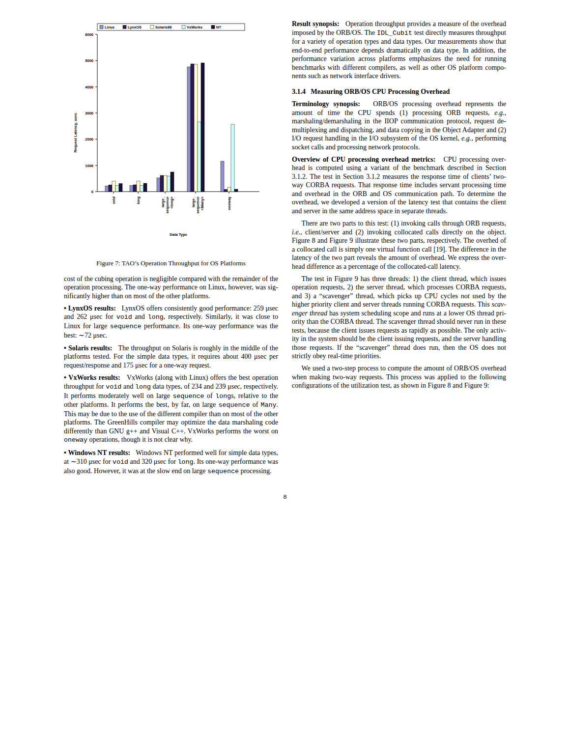Linux LynxOS Solaris86 VxWorks NT Request Latency, usec 0 1000 2000 3000 4000 5000 6000 void long large_ sequence <long> large_ sequence <Many> oneway Data Type
Figure 7: TAO’s Operation Throughput for OS Platforms
cost of the cubing operation is negligible compared with the remainder of the operation processing. The one-way performance on Linux, however, was significantly higher than on most of the other platforms.
LynxOS results: LynxOS offers consistently good performance: 259 μsec and 262 μsec for void and long, respectively. Similarly, it was close to Linux for large sequence performance. Its one-way performance was the best: ∼72 μsec.
Solaris results: The throughput on Solaris is roughly in the middle of the platforms tested. For the simple data types, it requires about 400 μsec per request/response and 175 μsec for a one-way request.
VxWorks results: VxWorks (along with Linux) offers the best operation throughput for void and long data types, of 234 and 239 μsec, respectively. It performs moderately well on large sequence of longs, relative to the other platforms. It performs the best, by far, on large sequence of Many. This may be due to the use of the different compiler than on most of the other platforms. The GreenHills compiler may optimize the data marshaling code differently than GNU g++ and Visual C++. VxWorks performs the worst on oneway operations, though it is not clear why.
Windows NT results: Windows NT performed well for simple data types, at ∼310 μsec for void and 320 μsec for long. Its one-way performance was also good. However, it was at the slow end on large sequence processing.
Result synopsis: Operation throughput provides a measure of the overhead imposed by the ORB/OS. The IDL_Cubit test directly measures throughput for a variety of operation types and data types. Our measurements show that end-to-end performance depends dramatically on data type. In addition, the performance variation across platforms emphasizes the need for running benchmarks with different compilers, as well as other OS platform components such as network interface drivers.
3.1.4 Measuring ORB/OS CPU Processing Overhead
Terminology synopsis: ORB/OS processing overhead represents the amount of time the CPU spends (1) processing ORB requests, e.g., marshaling/demarshaling in the IIOP communication protocol, request demultiplexing and dispatching, and data copying in the Object Adapter and (2) I/O request handling in the I/O subsystem of the OS kernel, e.g., performing socket calls and processing network protocols.
Overview of CPU processing overhead metrics: CPU processing overhead is computed using a variant of the benchmark described in Section 3.1.2. The test in Section 3.1.2 measures the response time of clients’ two-way CORBA requests. That response time includes servant processing time and overhead in the ORB and OS communication path. To determine the overhead, we developed a version of the latency test that contains the client and server in the same address space in separate threads.
There are two parts to this test: (1) invoking calls through ORB requests, i.e., client/server and (2) invoking collocated calls directly on the object. Figure 8 and Figure 9 illustrate these two parts, respectively. The overhed of a collocated call is simply one virtual function call [19]. The difference in the latency of the two part reveals the amount of overhead. We express the overhead difference as a percentage of the collocated-call latency.
The test in Figure 9 has three threads: 1) the client thread, which issues operation requests, 2) the server thread, which processes CORBA requests, and 3) a “scavenger” thread, which picks up CPU cycles not used by the higher priority client and server threads running CORBA requests. This scavenger thread has system scheduling scope and runs at a lower OS thread priority than the CORBA thread. The scavenger thread should never run in these tests, because the client issues requests as rapidly as possible. The only activity in the system should be the client issuing requests, and the server handling those requests. If the “scavenger” thread does run, then the OS does not strictly obey real-time priorities.
We used a two-step process to compute the amount of ORB/OS overhead when making two-way requests. This process was applied to the following configurations of the utilization test, as shown in Figure 8 and Figure 9:
8